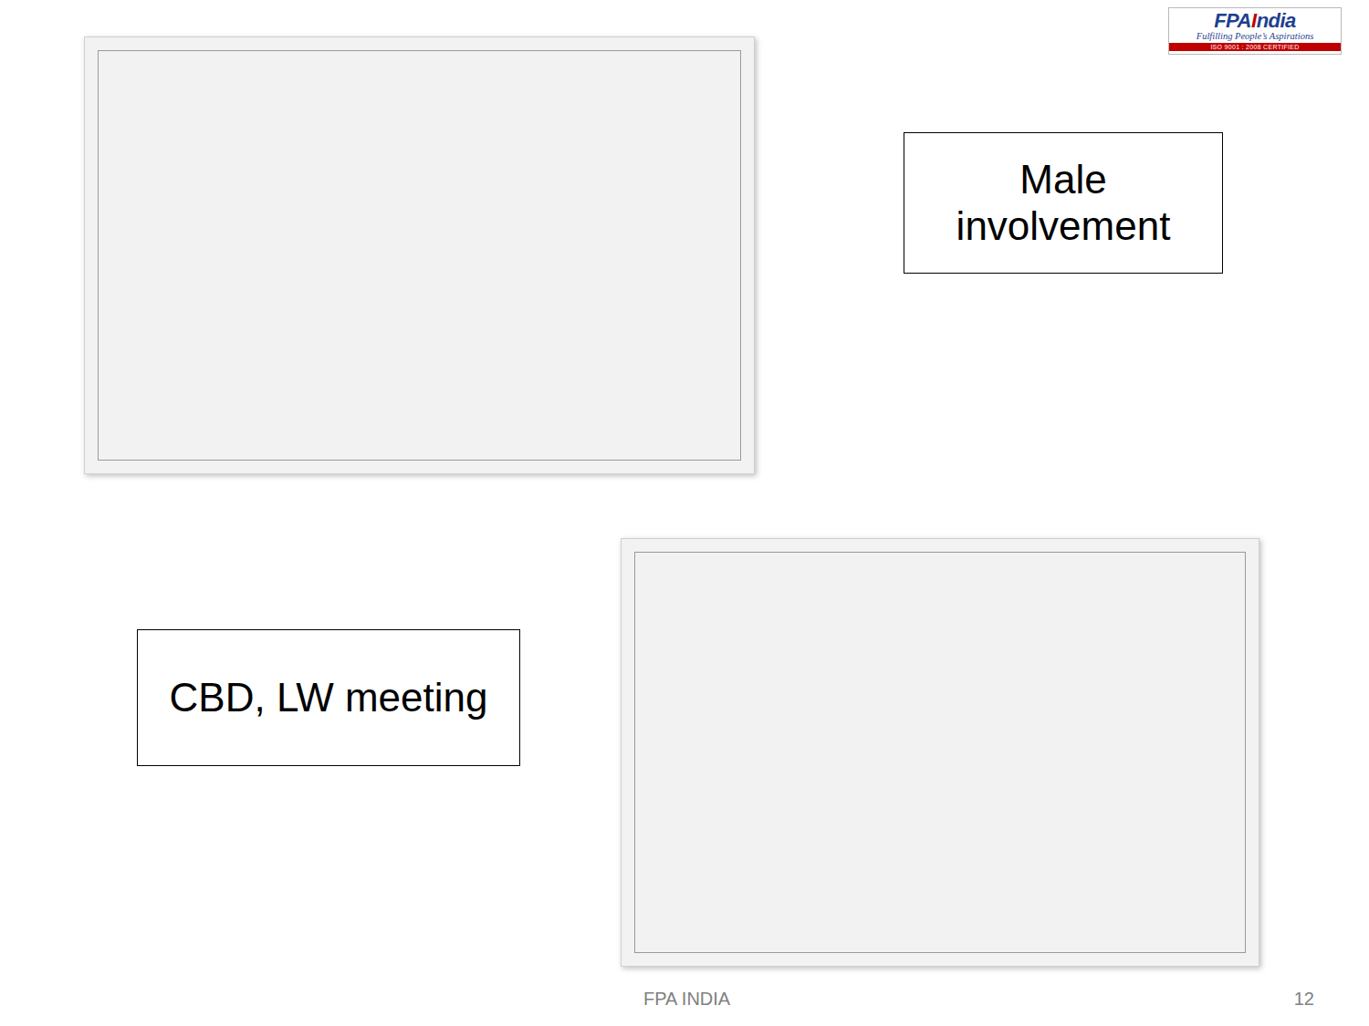FPA India
Fulfilling People’s Aspirations
ISO 9001 : 2008 CERTIFIED
Male involvement
CBD, LW meeting
FPA INDIA
12